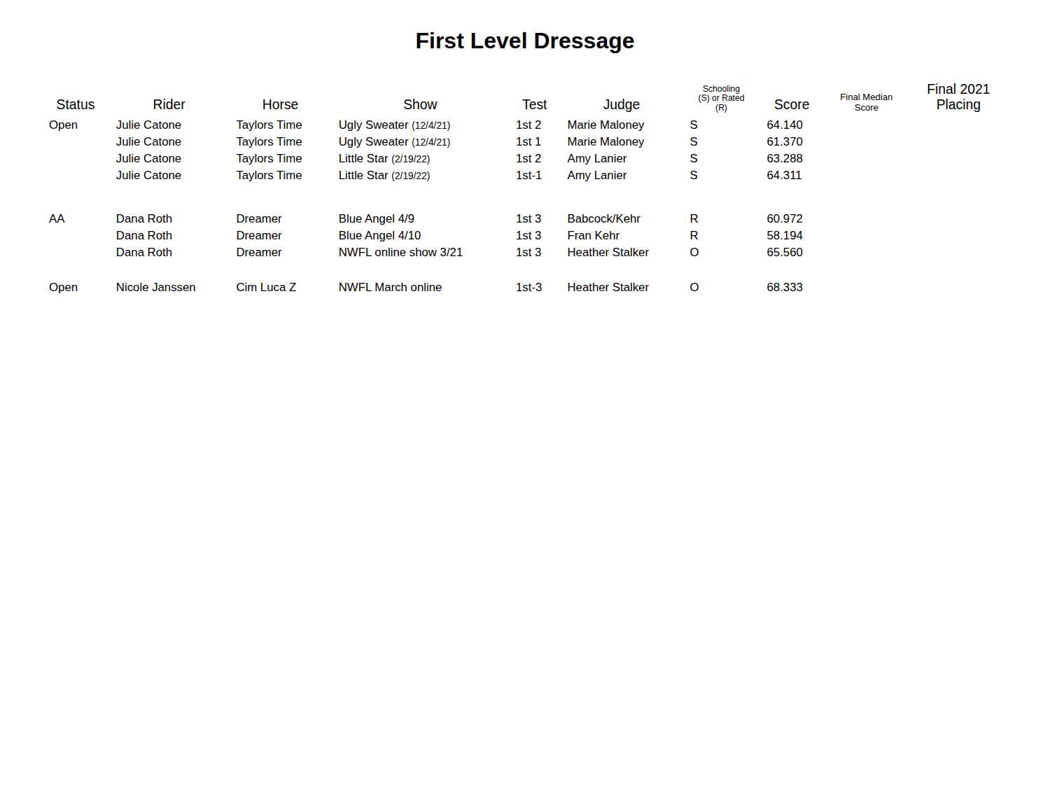First Level Dressage
| Status | Rider | Horse | Show | Test | Judge | Schooling (S) or Rated (R) | Score | Final Median Score | Final 2021 Placing |
| --- | --- | --- | --- | --- | --- | --- | --- | --- | --- |
| Open | Julie Catone | Taylors Time | Ugly Sweater (12/4/21) | 1st 2 | Marie Maloney | S | 64.140 | | |
| | Julie Catone | Taylors Time | Ugly Sweater (12/4/21) | 1st 1 | Marie Maloney | S | 61.370 | | |
| | Julie Catone | Taylors Time | Little Star (2/19/22) | 1st 2 | Amy Lanier | S | 63.288 | | |
| | Julie Catone | Taylors Time | Little Star (2/19/22) | 1st-1 | Amy Lanier | S | 64.311 | | |
| AA | Dana Roth | Dreamer | Blue Angel 4/9 | 1st 3 | Babcock/Kehr | R | 60.972 | | |
| | Dana Roth | Dreamer | Blue Angel 4/10 | 1st 3 | Fran Kehr | R | 58.194 | | |
| | Dana Roth | Dreamer | NWFL online show 3/21 | 1st 3 | Heather Stalker | O | 65.560 | | |
| Open | Nicole Janssen | Cim Luca Z | NWFL March online | 1st-3 | Heather Stalker | O | 68.333 | | |